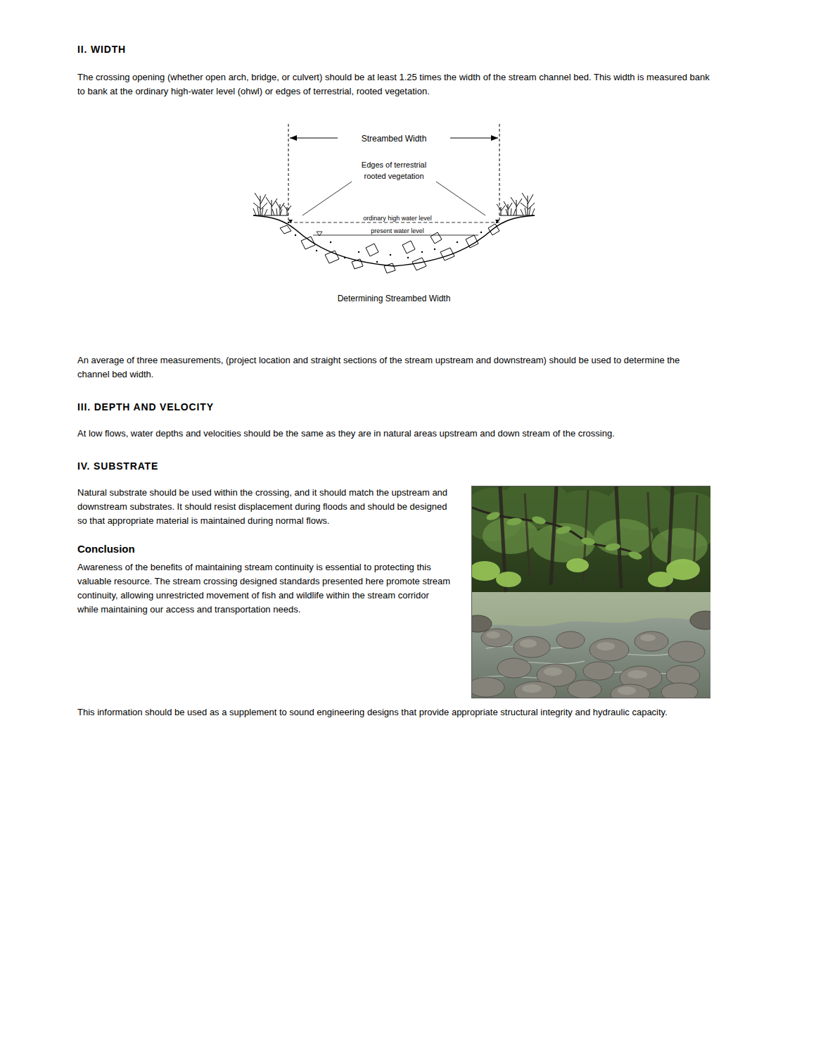II. WIDTH
The crossing opening (whether open arch, bridge, or culvert) should be at least 1.25 times the width of the stream channel bed. This width is measured bank to bank at the ordinary high-water level (ohwl) or edges of terrestrial, rooted vegetation.
Streambed Width Edges of terrestrial rooted vegetation ordinary high water level present water level Determining Streambed Width
An average of three measurements, (project location and straight sections of the stream upstream and downstream) should be used to determine the channel bed width.
III. DEPTH AND VELOCITY
At low flows, water depths and velocities should be the same as they are in natural areas upstream and down stream of the crossing.
IV. SUBSTRATE
Natural substrate should be used within the crossing, and it should match the upstream and downstream substrates. It should resist displacement during floods and should be designed so that appropriate material is maintained during normal flows.
Conclusion
Awareness of the benefits of maintaining stream continuity is essential to protecting this valuable resource. The stream crossing designed standards presented here promote stream continuity, allowing unrestricted movement of fish and wildlife within the stream corridor while maintaining our access and transportation needs.
This information should be used as a supplement to sound engineering designs that provide appropriate structural integrity and hydraulic capacity.